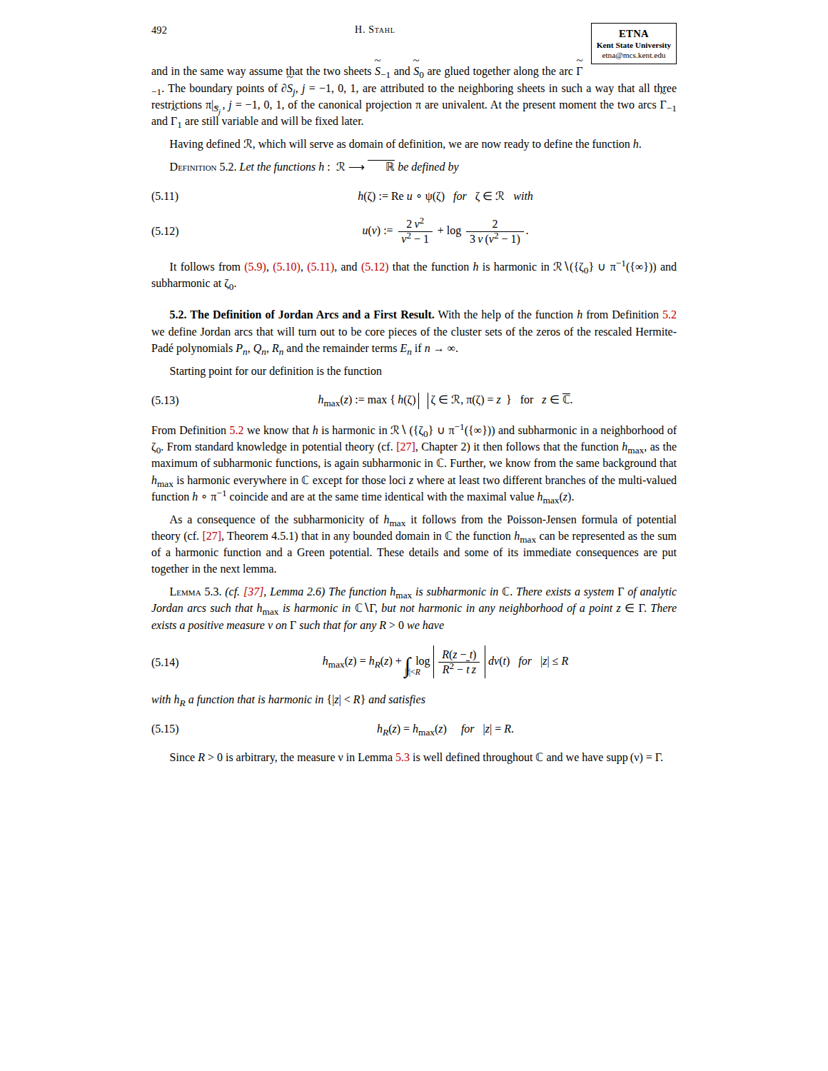ETNA
Kent State University
etna@mcs.kent.edu
492
H. Stahl
and in the same way assume that the two sheets S−1 and S0 are glued together along the arc Γ−1. The boundary points of ∂Sj, j = −1, 0, 1, are attributed to the neighboring sheets in such a way that all three restrictions π|Sj, j = −1, 0, 1, of the canonical projection π are univalent. At the present moment the two arcs Γ−1 and Γ1 are still variable and will be fixed later.
Having defined ℛ, which will serve as domain of definition, we are now ready to define the function h.
Definition 5.2. Let the functions h : ℛ ⟶ ℝ be defined by
(5.11)
h(ζ) := Re u ∘ ψ(ζ) for ζ ∈ ℛ with
(5.12)
u(v) := 2 v2 v2 − 1 + log 23 v (v2 − 1).
It follows from (5.9), (5.10), (5.11), and (5.12) that the function h is harmonic in ℛ∖({ζ0} ∪ π−1({∞})) and subharmonic at ζ0.
5.2. The Definition of Jordan Arcs and a First Result. With the help of the function h from Definition 5.2 we define Jordan arcs that will turn out to be core pieces of the cluster sets of the zeros of the rescaled Hermite-Padé polynomials Pn, Qn, Rn and the remainder terms En if n → ∞.
Starting point for our definition is the function
(5.13)
hmax(z) := max { h(ζ) ζ ∈ ℛ, π(ζ) = z  } for z ∈ ℂ.
From Definition 5.2 we know that h is harmonic in ℛ∖ ({ζ0} ∪ π−1({∞})) and subharmonic in a neighborhood of ζ0. From standard knowledge in potential theory (cf. [27], Chapter 2) it then follows that the function hmax, as the maximum of subharmonic functions, is again subharmonic in ℂ. Further, we know from the same background that hmax is harmonic everywhere in ℂ except for those loci z where at least two different branches of the multi-valued function h ∘ π−1 coincide and are at the same time identical with the maximal value hmax(z).
As a consequence of the subharmonicity of hmax it follows from the Poisson-Jensen formula of potential theory (cf. [27], Theorem 4.5.1) that in any bounded domain in ℂ the function hmax can be represented as the sum of a harmonic function and a Green potential. These details and some of its immediate consequences are put together in the next lemma.
Lemma 5.3. (cf. [37], Lemma 2.6) The function hmax is subharmonic in ℂ. There exists a system Γ of analytic Jordan arcs such that hmax is harmonic in ℂ∖Γ, but not harmonic in any neighborhood of a point z ∈ Γ. There exists a positive measure ν on Γ such that for any R > 0 we have
(5.14)
hmax(z) = hR(z) + ∫|t|<R log R(z − t) R2 − t z dν(t) for |z| ≤ R
with hR a function that is harmonic in {|z| < R} and satisfies
(5.15)
hR(z) = hmax(z) for |z| = R.
Since R > 0 is arbitrary, the measure ν in Lemma 5.3 is well defined throughout ℂ and we have supp (ν) = Γ.